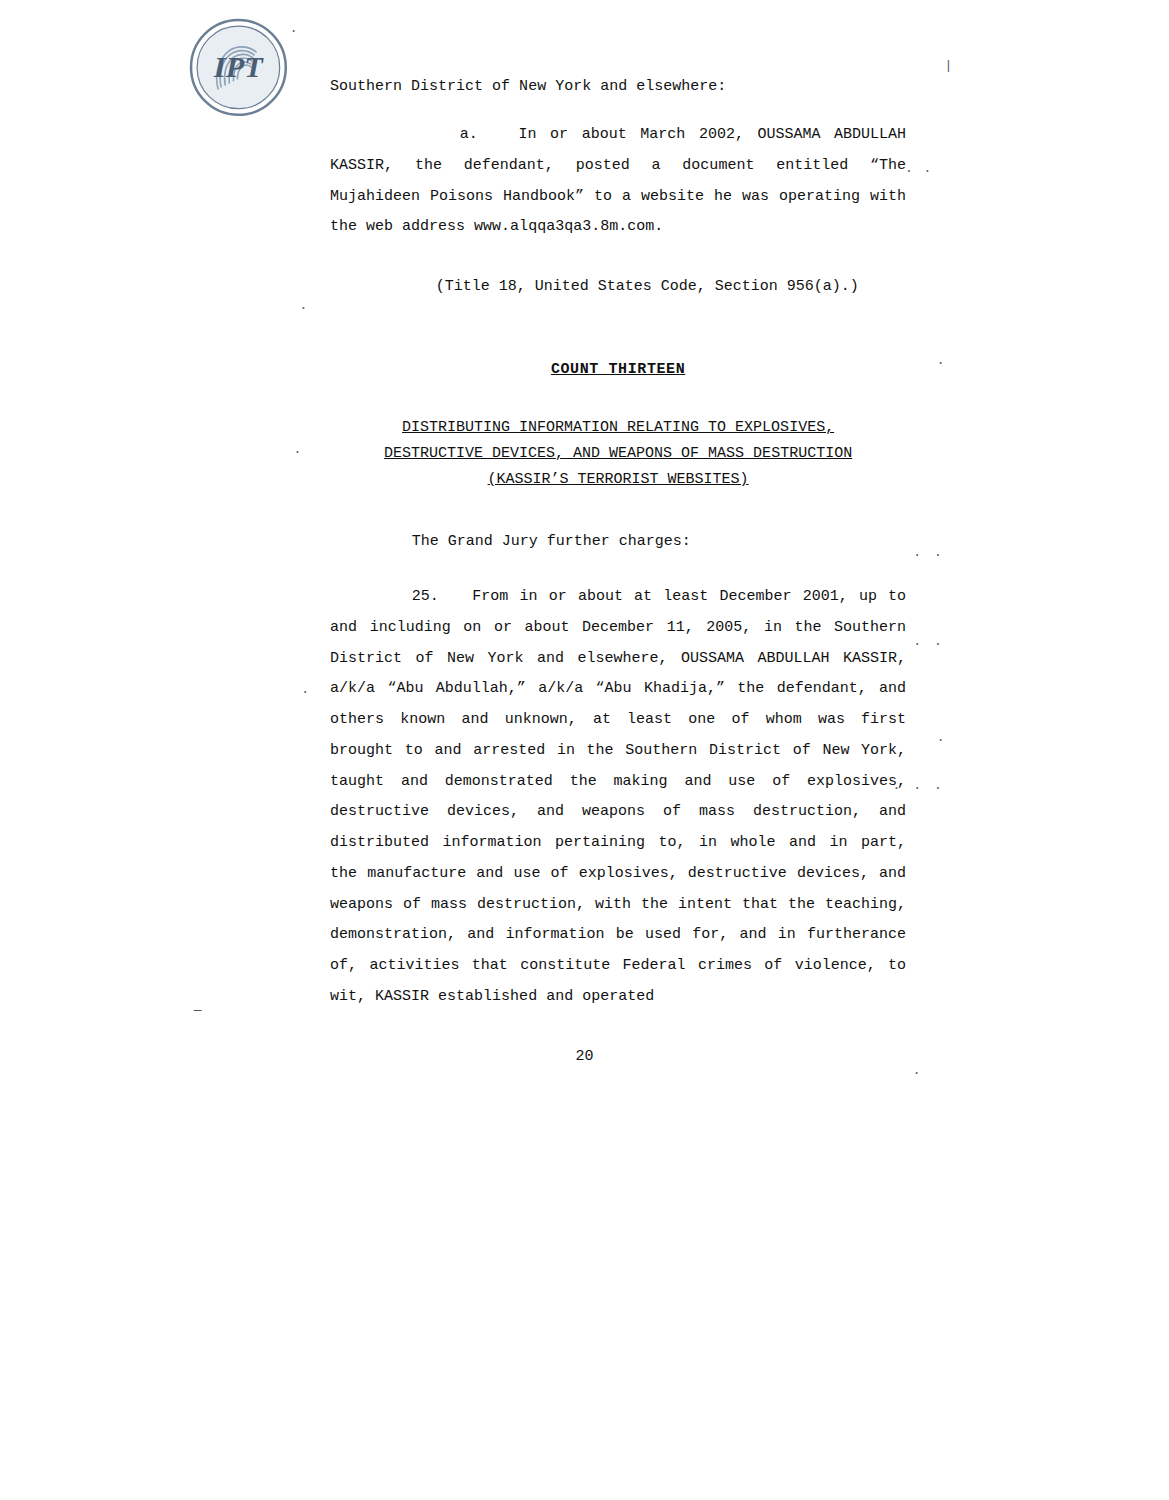IPT
| . . . . . . . . . . . . . . — · ·
Southern District of New York and elsewhere:
a. In or about March 2002, OUSSAMA ABDULLAH KASSIR, the defendant, posted a document entitled “The Mujahideen Poisons Handbook” to a website he was operating with the web address www.alqqa3qa3.8m.com.
(Title 18, United States Code, Section 956(a).)
COUNT THIRTEEN
DISTRIBUTING INFORMATION RELATING TO EXPLOSIVES,
DESTRUCTIVE DEVICES, AND WEAPONS OF MASS DESTRUCTION
(KASSIR’S TERRORIST WEBSITES)
The Grand Jury further charges:
25. From in or about at least December 2001, up to and including on or about December 11, 2005, in the Southern District of New York and elsewhere, OUSSAMA ABDULLAH KASSIR, a/k/a “Abu Abdullah,” a/k/a “Abu Khadija,” the defendant, and others known and unknown, at least one of whom was first brought to and arrested in the Southern District of New York, taught and demonstrated the making and use of explosives, destructive devices, and weapons of mass destruction, and distributed information pertaining to, in whole and in part, the manufacture and use of explosives, destructive devices, and weapons of mass destruction, with the intent that the teaching, demonstration, and information be used for, and in furtherance of, activities that constitute Federal crimes of violence, to wit, KASSIR established and operated
20